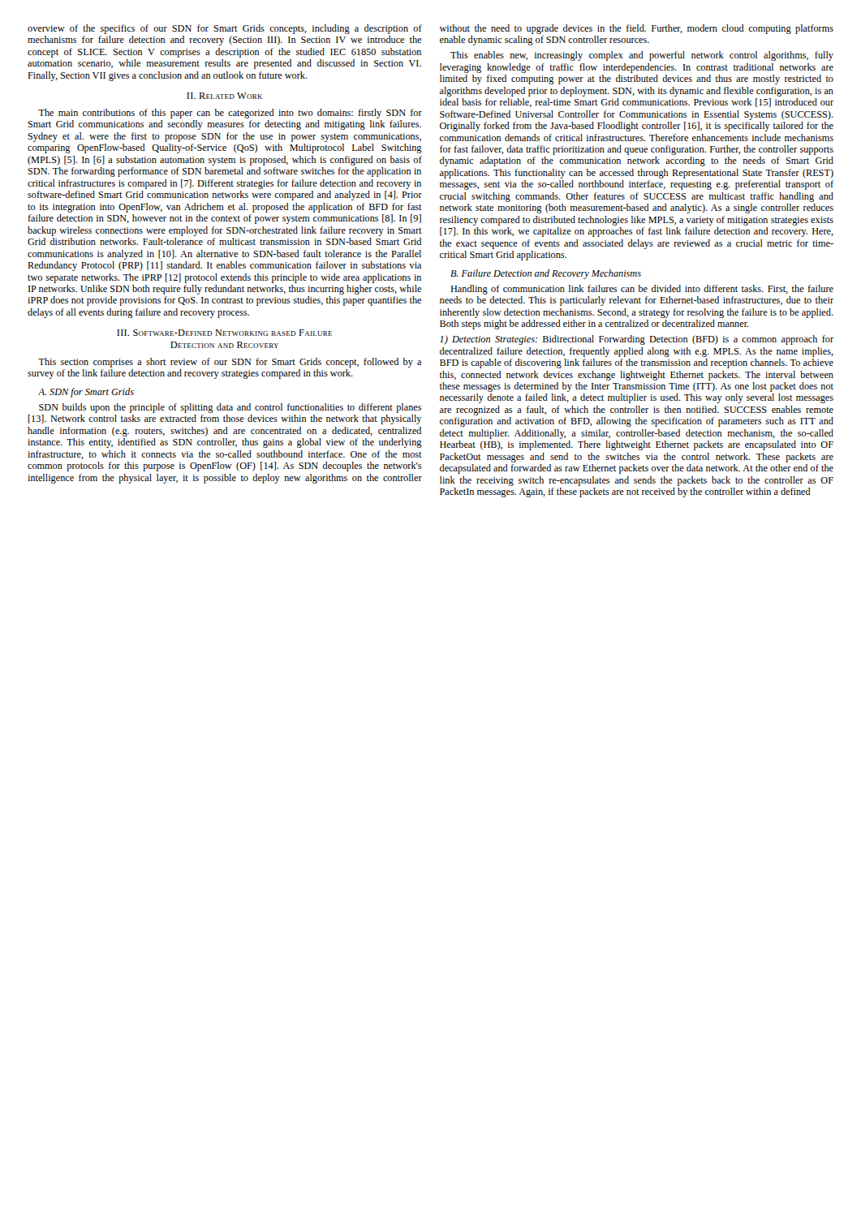overview of the specifics of our SDN for Smart Grids concepts, including a description of mechanisms for failure detection and recovery (Section III). In Section IV we introduce the concept of SLICE. Section V comprises a description of the studied IEC 61850 substation automation scenario, while measurement results are presented and discussed in Section VI. Finally, Section VII gives a conclusion and an outlook on future work.
II. Related Work
The main contributions of this paper can be categorized into two domains: firstly SDN for Smart Grid communications and secondly measures for detecting and mitigating link failures. Sydney et al. were the first to propose SDN for the use in power system communications, comparing OpenFlow-based Quality-of-Service (QoS) with Multiprotocol Label Switching (MPLS) [5]. In [6] a substation automation system is proposed, which is configured on basis of SDN. The forwarding performance of SDN baremetal and software switches for the application in critical infrastructures is compared in [7]. Different strategies for failure detection and recovery in software-defined Smart Grid communication networks were compared and analyzed in [4]. Prior to its integration into OpenFlow, van Adrichem et al. proposed the application of BFD for fast failure detection in SDN, however not in the context of power system communications [8]. In [9] backup wireless connections were employed for SDN-orchestrated link failure recovery in Smart Grid distribution networks. Fault-tolerance of multicast transmission in SDN-based Smart Grid communications is analyzed in [10]. An alternative to SDN-based fault tolerance is the Parallel Redundancy Protocol (PRP) [11] standard. It enables communication failover in substations via two separate networks. The iPRP [12] protocol extends this principle to wide area applications in IP networks. Unlike SDN both require fully redundant networks, thus incurring higher costs, while iPRP does not provide provisions for QoS. In contrast to previous studies, this paper quantifies the delays of all events during failure and recovery process.
III. Software-Defined Networking based Failure
Detection and Recovery
This section comprises a short review of our SDN for Smart Grids concept, followed by a survey of the link failure detection and recovery strategies compared in this work.
A. SDN for Smart Grids
SDN builds upon the principle of splitting data and control functionalities to different planes [13]. Network control tasks are extracted from those devices within the network that physically handle information (e.g. routers, switches) and are concentrated on a dedicated, centralized instance. This entity, identified as SDN controller, thus gains a global view of the underlying infrastructure, to which it connects via the so-called southbound interface. One of the most common protocols for this purpose is OpenFlow (OF) [14]. As SDN decouples the network's intelligence from the physical layer, it is possible to deploy new algorithms on the controller without the need to upgrade devices in the field. Further, modern cloud computing platforms enable dynamic scaling of SDN controller resources.
This enables new, increasingly complex and powerful network control algorithms, fully leveraging knowledge of traffic flow interdependencies. In contrast traditional networks are limited by fixed computing power at the distributed devices and thus are mostly restricted to algorithms developed prior to deployment. SDN, with its dynamic and flexible configuration, is an ideal basis for reliable, real-time Smart Grid communications. Previous work [15] introduced our Software-Defined Universal Controller for Communications in Essential Systems (SUCCESS). Originally forked from the Java-based Floodlight controller [16], it is specifically tailored for the communication demands of critical infrastructures. Therefore enhancements include mechanisms for fast failover, data traffic prioritization and queue configuration. Further, the controller supports dynamic adaptation of the communication network according to the needs of Smart Grid applications. This functionality can be accessed through Representational State Transfer (REST) messages, sent via the so-called northbound interface, requesting e.g. preferential transport of crucial switching commands. Other features of SUCCESS are multicast traffic handling and network state monitoring (both measurement-based and analytic). As a single controller reduces resiliency compared to distributed technologies like MPLS, a variety of mitigation strategies exists [17]. In this work, we capitalize on approaches of fast link failure detection and recovery. Here, the exact sequence of events and associated delays are reviewed as a crucial metric for time-critical Smart Grid applications.
B. Failure Detection and Recovery Mechanisms
Handling of communication link failures can be divided into different tasks. First, the failure needs to be detected. This is particularly relevant for Ethernet-based infrastructures, due to their inherently slow detection mechanisms. Second, a strategy for resolving the failure is to be applied. Both steps might be addressed either in a centralized or decentralized manner.
1) Detection Strategies:
Bidirectional Forwarding Detection (BFD) is a common approach for decentralized failure detection, frequently applied along with e.g. MPLS. As the name implies, BFD is capable of discovering link failures of the transmission and reception channels. To achieve this, connected network devices exchange lightweight Ethernet packets. The interval between these messages is determined by the Inter Transmission Time (ITT). As one lost packet does not necessarily denote a failed link, a detect multiplier is used. This way only several lost messages are recognized as a fault, of which the controller is then notified. SUCCESS enables remote configuration and activation of BFD, allowing the specification of parameters such as ITT and detect multiplier. Additionally, a similar, controller-based detection mechanism, the so-called Hearbeat (HB), is implemented. There lightweight Ethernet packets are encapsulated into OF PacketOut messages and send to the switches via the control network. These packets are decapsulated and forwarded as raw Ethernet packets over the data network. At the other end of the link the receiving switch re-encapsulates and sends the packets back to the controller as OF PacketIn messages. Again, if these packets are not received by the controller within a defined